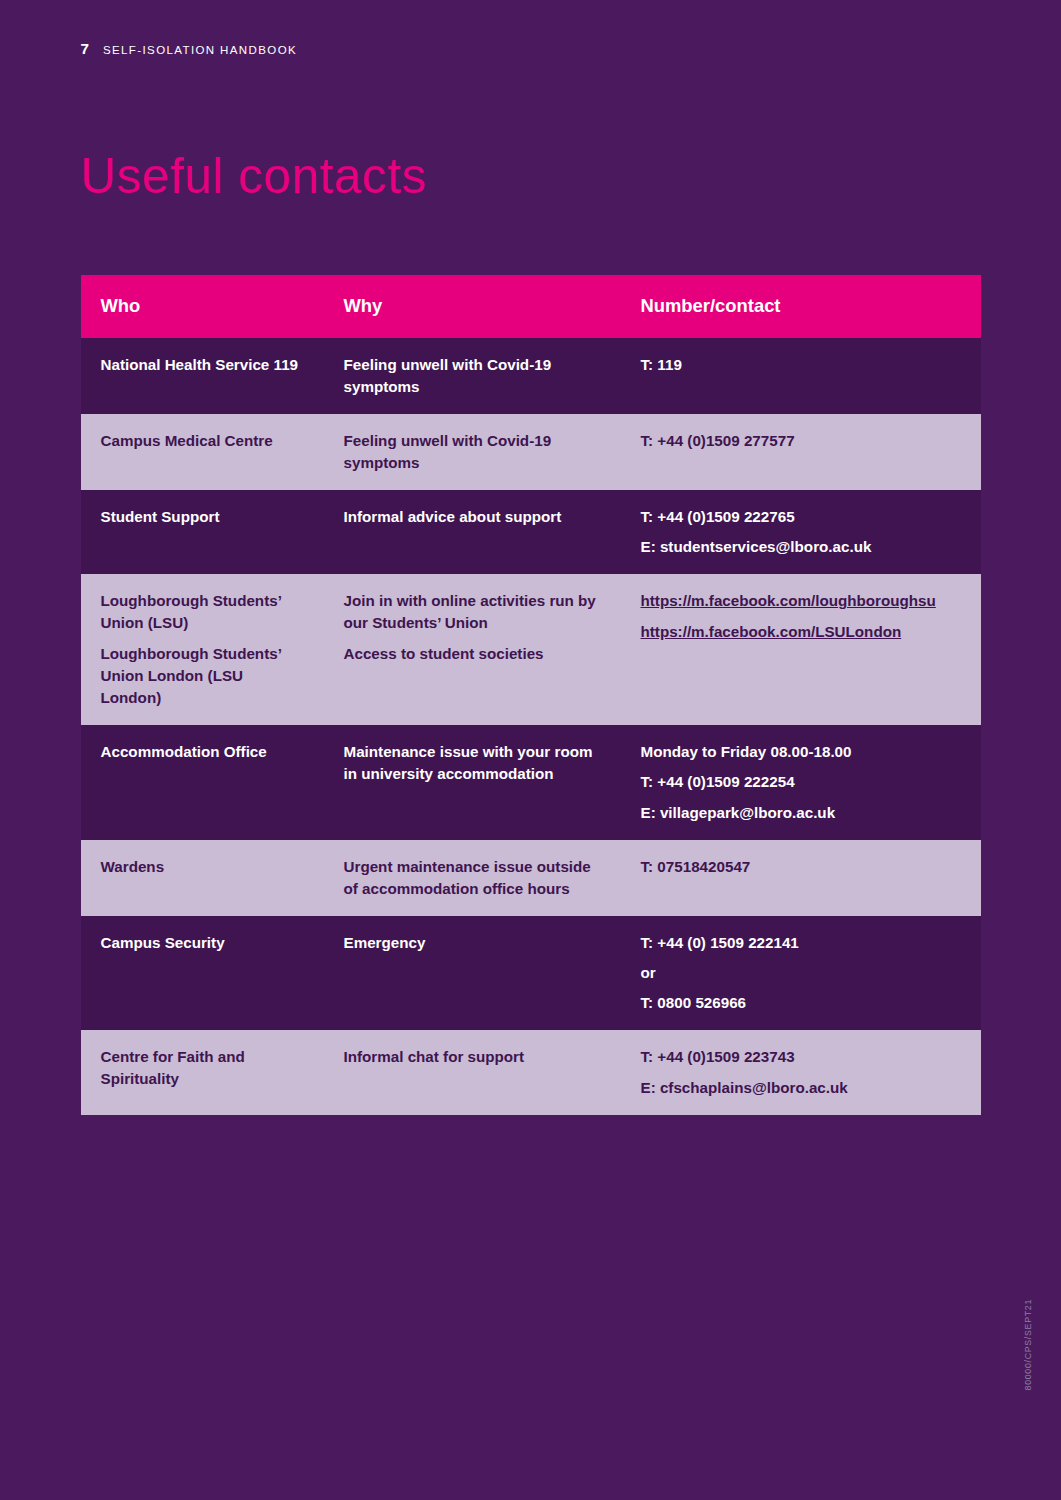7 Self-Isolation Handbook
Useful contacts
| Who | Why | Number/contact |
| --- | --- | --- |
| National Health Service 119 | Feeling unwell with Covid-19 symptoms | T: 119 |
| Campus Medical Centre | Feeling unwell with Covid-19 symptoms | T: +44 (0)1509 277577 |
| Student Support | Informal advice about support | T: +44 (0)1509 222765 E: studentservices@lboro.ac.uk |
| Loughborough Students’ Union (LSU) Loughborough Students’ Union London (LSU London) | Join in with online activities run by our Students’ Union Access to student societies | https://m.facebook.com/loughboroughsu https://m.facebook.com/LSULondon |
| Accommodation Office | Maintenance issue with your room in university accommodation | Monday to Friday 08.00-18.00 T: +44 (0)1509 222254 E: villagepark@lboro.ac.uk |
| Wardens | Urgent maintenance issue outside of accommodation office hours | T: 07518420547 |
| Campus Security | Emergency | T: +44 (0) 1509 222141 or T: 0800 526966 |
| Centre for Faith and Spirituality | Informal chat for support | T: +44 (0)1509 223743 E: cfschaplains@lboro.ac.uk |
80000/CPS/SEPT21